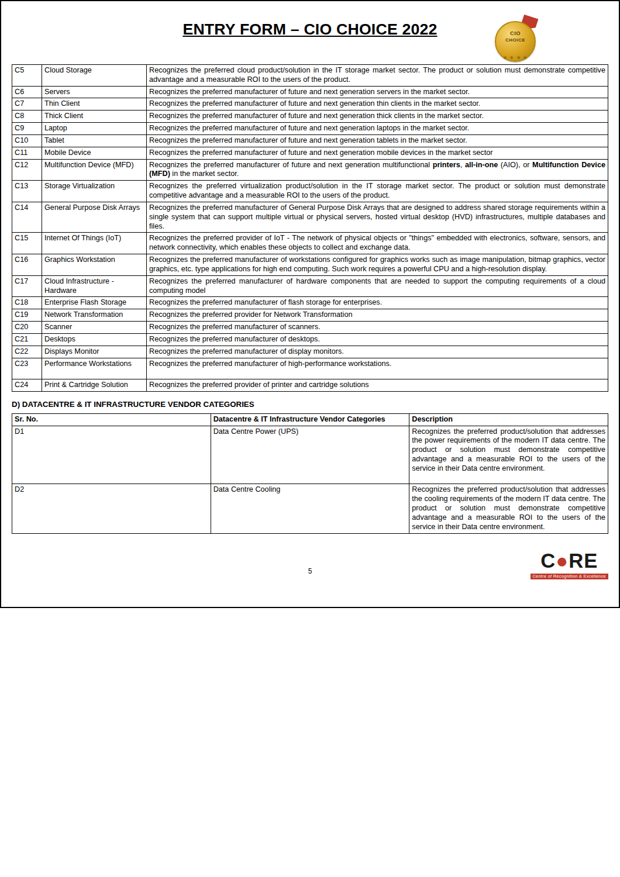★ ★ ★ ★
ENTRY FORM – CIO CHOICE 2022
| C5 | Cloud Storage | Recognizes the preferred cloud product/solution in the IT storage market sector. The product or solution must demonstrate competitive advantage and a measurable ROI to the users of the product. |
| C6 | Servers | Recognizes the preferred manufacturer of future and next generation servers in the market sector. |
| C7 | Thin Client | Recognizes the preferred manufacturer of future and next generation thin clients in the market sector. |
| C8 | Thick Client | Recognizes the preferred manufacturer of future and next generation thick clients in the market sector. |
| C9 | Laptop | Recognizes the preferred manufacturer of future and next generation laptops in the market sector. |
| C10 | Tablet | Recognizes the preferred manufacturer of future and next generation tablets in the market sector. |
| C11 | Mobile Device | Recognizes the preferred manufacturer of future and next generation mobile devices in the market sector |
| C12 | Multifunction Device (MFD) | Recognizes the preferred manufacturer of future and next generation multifunctional printers , all-in-one (AIO), or Multifunction Device (MFD) in the market sector. |
| C13 | Storage Virtualization | Recognizes the preferred virtualization product/solution in the IT storage market sector. The product or solution must demonstrate competitive advantage and a measurable ROI to the users of the product. |
| C14 | General Purpose Disk Arrays | Recognizes the preferred manufacturer of General Purpose Disk Arrays that are designed to address shared storage requirements within a single system that can support multiple virtual or physical servers, hosted virtual desktop (HVD) infrastructures, multiple databases and files. |
| C15 | Internet Of Things (IoT) | Recognizes the preferred provider of IoT - The network of physical objects or "things" embedded with electronics, software, sensors, and network connectivity, which enables these objects to collect and exchange data. |
| C16 | Graphics Workstation | Recognizes the preferred manufacturer of workstations configured for graphics works such as image manipulation, bitmap graphics, vector graphics, etc. type applications for high end computing. Such work requires a powerful CPU and a high-resolution display. |
| C17 | Cloud Infrastructure - Hardware | Recognizes the preferred manufacturer of hardware components that are needed to support the computing requirements of a cloud computing model |
| C18 | Enterprise Flash Storage | Recognizes the preferred manufacturer of flash storage for enterprises. |
| C19 | Network Transformation | Recognizes the preferred provider for Network Transformation |
| C20 | Scanner | Recognizes the preferred manufacturer of scanners. |
| C21 | Desktops | Recognizes the preferred manufacturer of desktops. |
| C22 | Displays Monitor | Recognizes the preferred manufacturer of display monitors. |
| C23 | Performance Workstations | Recognizes the preferred manufacturer of high-performance workstations. |
| C24 | Print & Cartridge Solution | Recognizes the preferred provider of printer and cartridge solutions |
D) DATACENTRE & IT INFRASTRUCTURE VENDOR CATEGORIES
| Sr. No. | Datacentre & IT Infrastructure Vendor Categories | Description |
| --- | --- | --- |
| D1 | Data Centre Power (UPS) | Recognizes the preferred product/solution that addresses the power requirements of the modern IT data centre. The product or solution must demonstrate competitive advantage and a measurable ROI to the users of the service in their Data centre environment. |
| D2 | Data Centre Cooling | Recognizes the preferred product/solution that addresses the cooling requirements of the modern IT data centre. The product or solution must demonstrate competitive advantage and a measurable ROI to the users of the service in their Data centre environment. |
5
C●RE
Centre of Recognition & Excellence